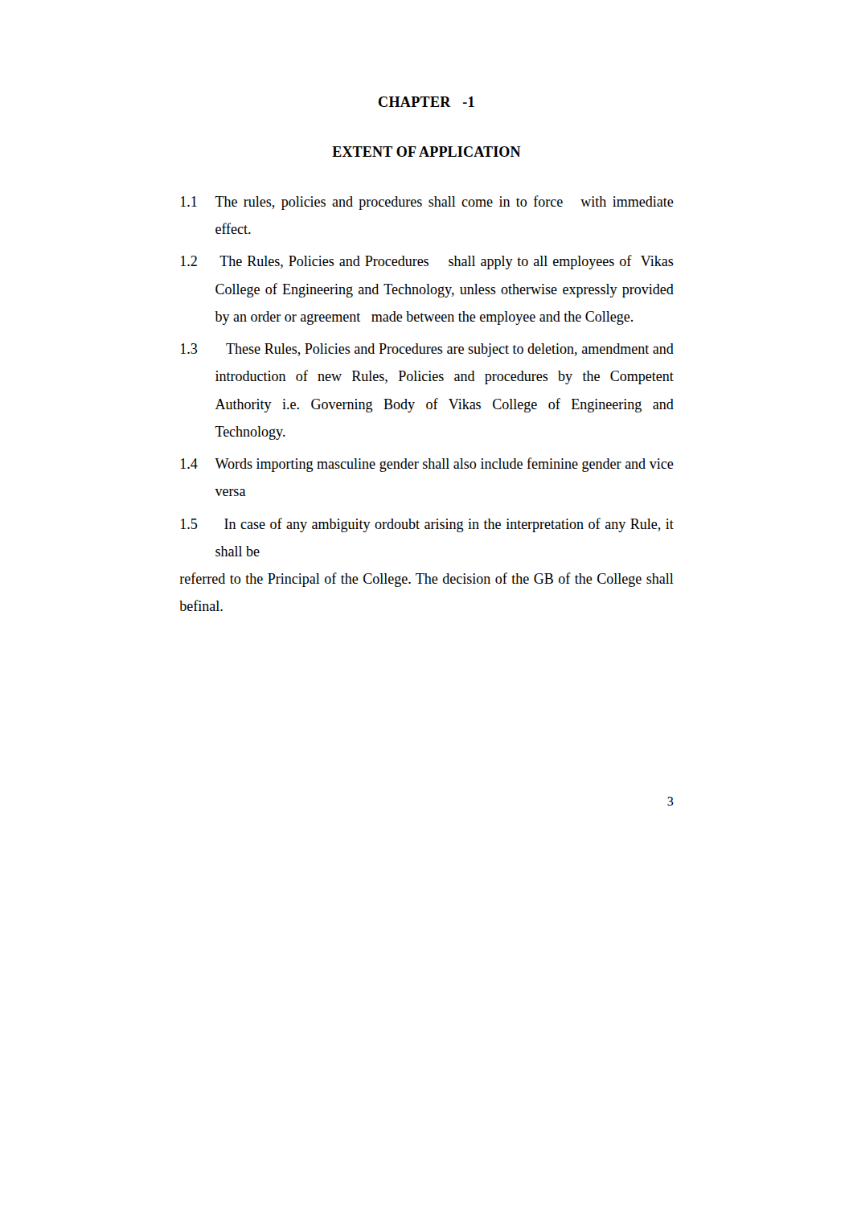CHAPTER -1
EXTENT OF APPLICATION
1.1
The rules, policies and procedures shall come in to force with immediate effect.
1.2
The Rules, Policies and Procedures shall apply to all employees of Vikas College of Engineering and Technology, unless otherwise expressly provided by an order or agreement made between the employee and the College.
1.3
These Rules, Policies and Procedures are subject to deletion, amendment and introduction of new Rules, Policies and procedures by the Competent Authority i.e. Governing Body of Vikas College of Engineering and Technology.
1.4
Words importing masculine gender shall also include feminine gender and vice versa
1.5
In case of any ambiguity ordoubt arising in the interpretation of any Rule, it shall be
referred to the Principal of the College. The decision of the GB of the College shall befinal.
3